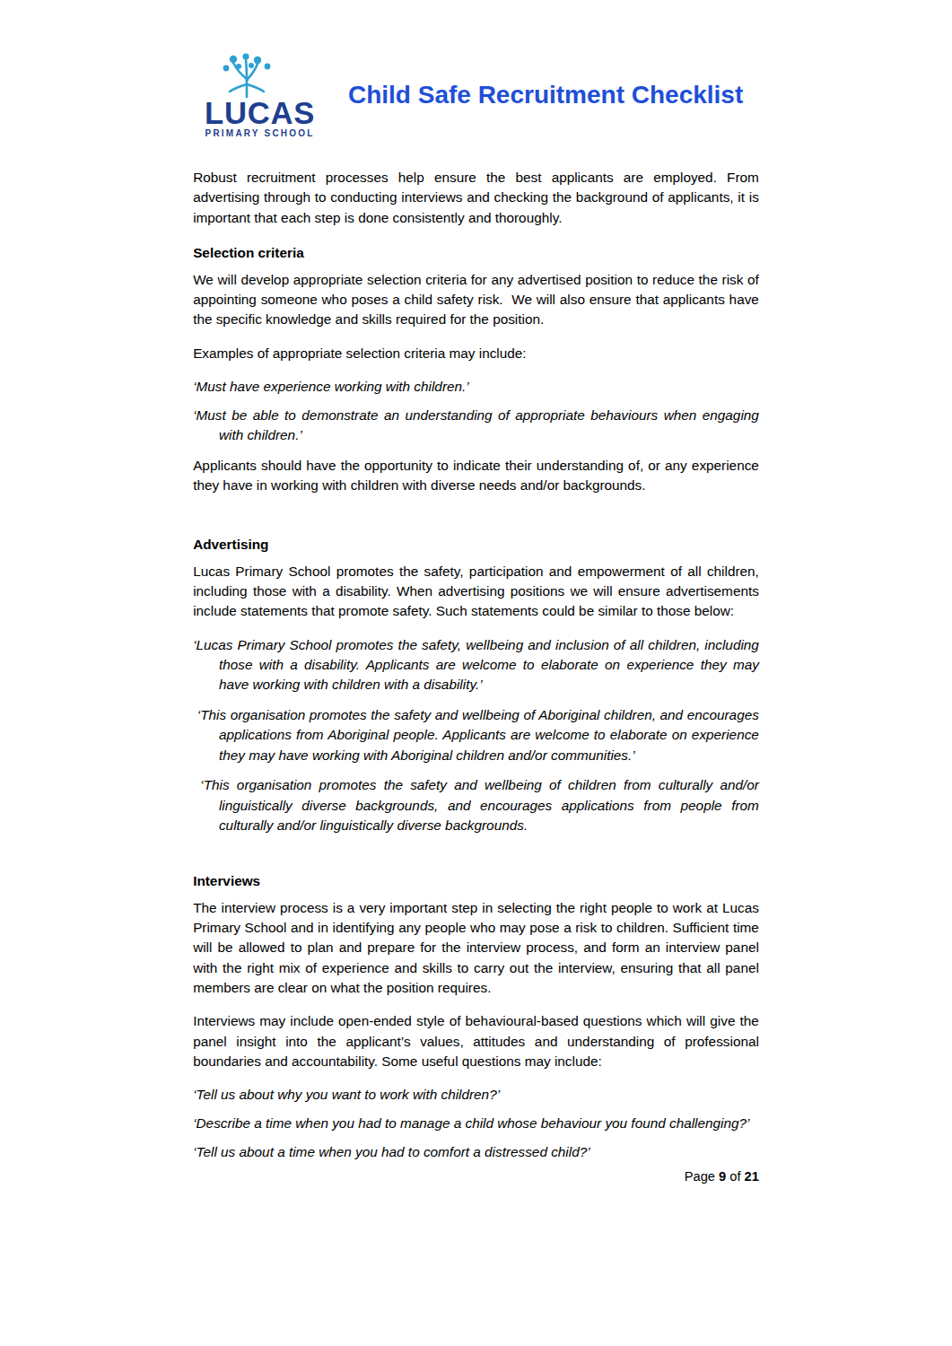LUCAS
PRIMARY SCHOOL
Child Safe Recruitment Checklist
Robust recruitment processes help ensure the best applicants are employed. From advertising through to conducting interviews and checking the background of applicants, it is important that each step is done consistently and thoroughly.
Selection criteria
We will develop appropriate selection criteria for any advertised position to reduce the risk of appointing someone who poses a child safety risk. We will also ensure that applicants have the specific knowledge and skills required for the position.
Examples of appropriate selection criteria may include:
‘Must have experience working with children.’
‘Must be able to demonstrate an understanding of appropriate behaviours when engaging with children.’
Applicants should have the opportunity to indicate their understanding of, or any experience they have in working with children with diverse needs and/or backgrounds.
Advertising
Lucas Primary School promotes the safety, participation and empowerment of all children, including those with a disability. When advertising positions we will ensure advertisements include statements that promote safety. Such statements could be similar to those below:
‘Lucas Primary School promotes the safety, wellbeing and inclusion of all children, including those with a disability. Applicants are welcome to elaborate on experience they may have working with children with a disability.’
‘This organisation promotes the safety and wellbeing of Aboriginal children, and encourages applications from Aboriginal people. Applicants are welcome to elaborate on experience they may have working with Aboriginal children and/or communities.’
‘This organisation promotes the safety and wellbeing of children from culturally and/or linguistically diverse backgrounds, and encourages applications from people from culturally and/or linguistically diverse backgrounds.
Interviews
The interview process is a very important step in selecting the right people to work at Lucas Primary School and in identifying any people who may pose a risk to children. Sufficient time will be allowed to plan and prepare for the interview process, and form an interview panel with the right mix of experience and skills to carry out the interview, ensuring that all panel members are clear on what the position requires.
Interviews may include open-ended style of behavioural-based questions which will give the panel insight into the applicant’s values, attitudes and understanding of professional boundaries and accountability. Some useful questions may include:
‘Tell us about why you want to work with children?’
‘Describe a time when you had to manage a child whose behaviour you found challenging?’
‘Tell us about a time when you had to comfort a distressed child?’
Page 9 of 21